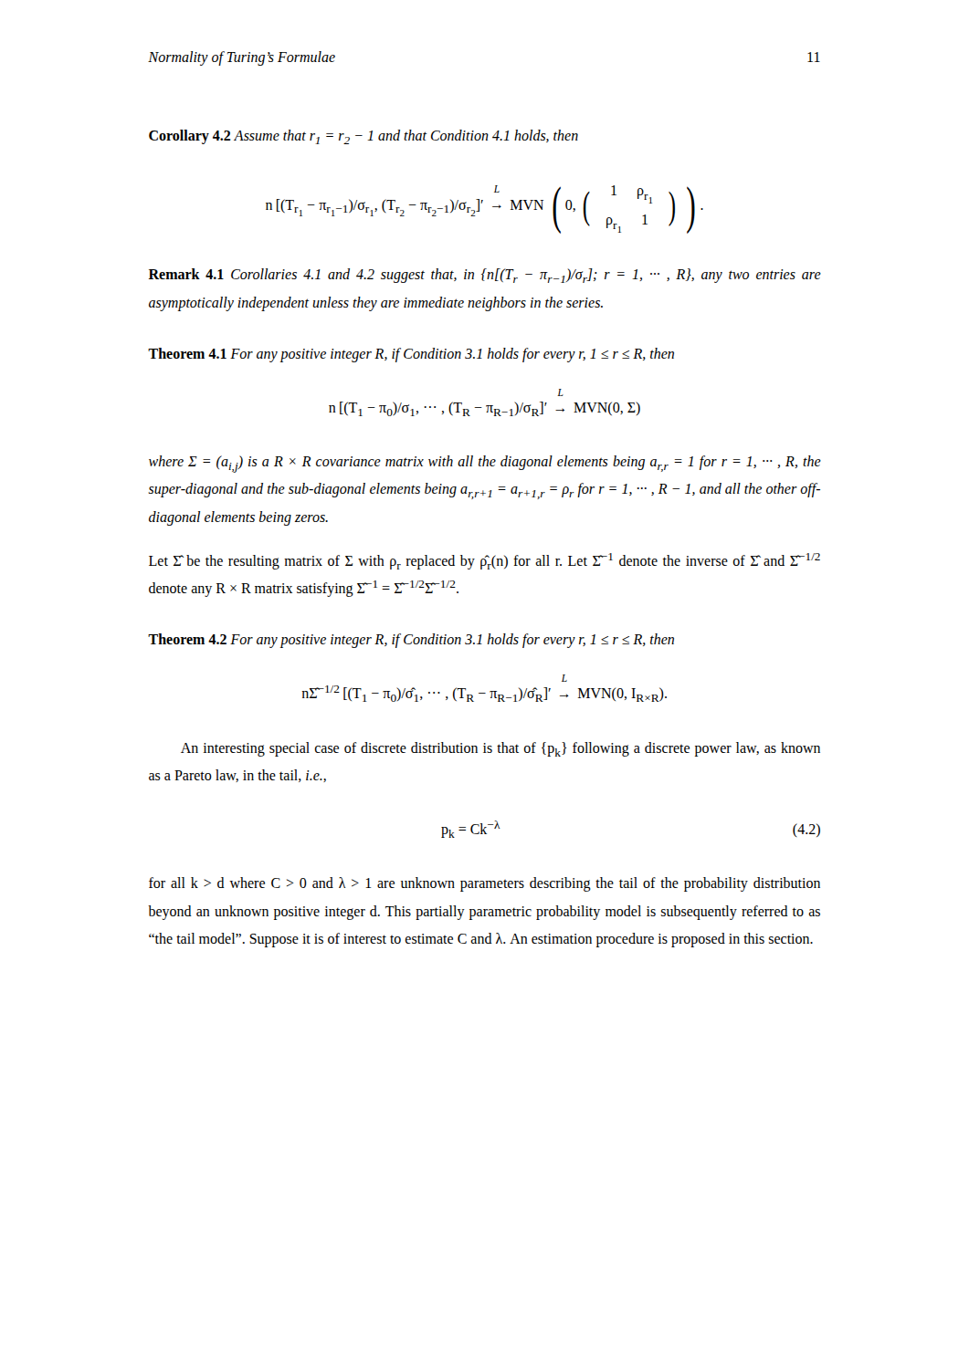Normality of Turing’s Formulae 11
Corollary 4.2 Assume that r1 = r2 − 1 and that Condition 4.1 holds, then
n [(Tr1 − πr1−1)/σr1, (Tr2 − πr2−1)/σr2]′ L→ MVN (0, (
| 1 | ρ r 1 |
| ρ r 1 | 1 |
) ).
Remark 4.1 Corollaries 4.1 and 4.2 suggest that, in {n[(Tr − πr−1)/σr]; r = 1, ··· , R}, any two entries are asymptotically independent unless they are immediate neighbors in the series.
Theorem 4.1 For any positive integer R, if Condition 3.1 holds for every r, 1 ≤ r ≤ R, then
n [(T1 − π0)/σ1, ··· , (TR − πR−1)/σR]′ L→ MVN(0, Σ)
where Σ = (ai,j) is a R × R covariance matrix with all the diagonal elements being ar,r = 1 for r = 1, ··· , R, the super-diagonal and the sub-diagonal elements being ar,r+1 = ar+1,r = ρr for r = 1, ··· , R − 1, and all the other off-diagonal elements being zeros.
Let Σ̂ be the resulting matrix of Σ with ρr replaced by ρ̂r(n) for all r. Let Σ̂−1 denote the inverse of Σ̂ and Σ̂−1/2 denote any R × R matrix satisfying Σ̂−1 = Σ̂−1/2Σ̂−1/2.
Theorem 4.2 For any positive integer R, if Condition 3.1 holds for every r, 1 ≤ r ≤ R, then
nΣ̂−1/2 [(T1 − π0)/σ̂1, ··· , (TR − πR−1)/σ̂R]′ L→ MVN(0, IR×R).
An interesting special case of discrete distribution is that of {pk} following a discrete power law, as known as a Pareto law, in the tail, i.e.,
(4.2) pk = Ck−λ
for all k > d where C > 0 and λ > 1 are unknown parameters describing the tail of the probability distribution beyond an unknown positive integer d. This partially parametric probability model is subsequently referred to as “the tail model”. Suppose it is of interest to estimate C and λ. An estimation procedure is proposed in this section.